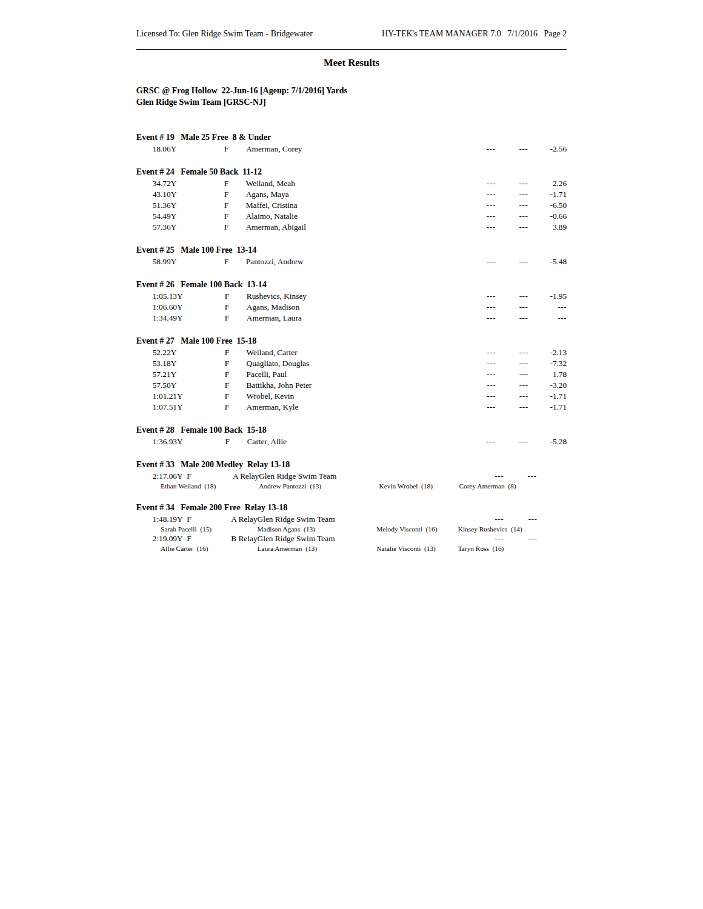Licensed To: Glen Ridge Swim Team - Bridgewater
HY-TEK's TEAM MANAGER 7.0 7/1/2016 Page 2
Meet Results
GRSC @ Frog Hollow 22-Jun-16 [Ageup: 7/1/2016] Yards
Glen Ridge Swim Team [GRSC-NJ]
Event # 19 Male 25 Free 8 & Under
| 18.06Y | F | Amerman, Corey | | --- | --- | -2.56 |
Event # 24 Female 50 Back 11-12
| 34.72Y | F | Weiland, Meah | | --- | --- | 2.26 |
| 43.10Y | F | Agans, Maya | | --- | --- | -1.71 |
| 51.36Y | F | Maffei, Cristina | | --- | --- | -6.50 |
| 54.49Y | F | Alaimo, Natalie | | --- | --- | -0.66 |
| 57.36Y | F | Amerman, Abigail | | --- | --- | 3.89 |
Event # 25 Male 100 Free 13-14
| 58.99Y | F | Pantozzi, Andrew | | --- | --- | -5.48 |
Event # 26 Female 100 Back 13-14
| 1:05.13Y | F | Rushevics, Kinsey | | --- | --- | -1.95 |
| 1:06.60Y | F | Agans, Madison | | --- | --- | --- |
| 1:34.49Y | F | Amerman, Laura | | --- | --- | --- |
Event # 27 Male 100 Free 15-18
| 52.22Y | F | Weiland, Carter | | --- | --- | -2.13 |
| 53.18Y | F | Quagliato, Douglas | | --- | --- | -7.32 |
| 57.21Y | F | Pacelli, Paul | | --- | --- | 1.78 |
| 57.50Y | F | Battikha, John Peter | | --- | --- | -3.20 |
| 1:01.21Y | F | Wrobel, Kevin | | --- | --- | -1.71 |
| 1:07.51Y | F | Amerman, Kyle | | --- | --- | -1.71 |
Event # 28 Female 100 Back 15-18
| 1:36.93Y | F | Carter, Allie | | --- | --- | -5.28 |
Event # 33 Male 200 Medley Relay 13-18
| 2:17.06Y F | A Relay | Glen Ridge Swim Team | | --- | --- | |
| Ethan Weiland (18) | | Andrew Pantozzi (13) | Kevin Wrobel (18) | Corey Amerman (8) | |
Event # 34 Female 200 Free Relay 13-18
| 1:48.19Y F | A Relay | Glen Ridge Swim Team | | --- | --- | |
| Sarah Pacelli (15) | | Madison Agans (13) | Melody Visconti (16) | Kinsey Rushevics (14) | |
| 2:19.09Y F | B Relay | Glen Ridge Swim Team | | --- | --- | |
| Allie Carter (16) | | Laura Amerman (13) | Natalie Visconti (13) | Taryn Ross (16) | |